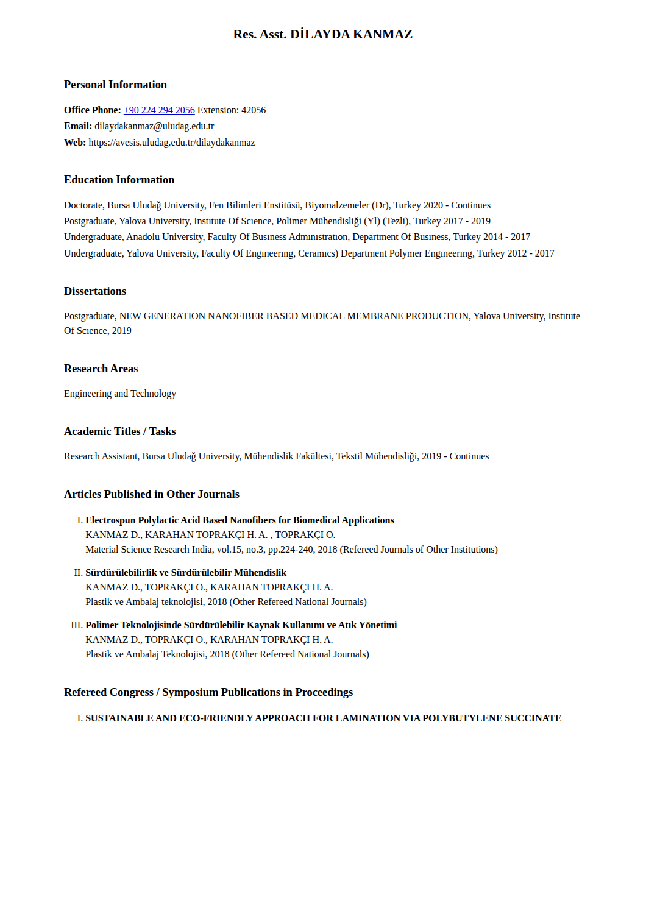Res. Asst. DİLAYDA KANMAZ
Personal Information
Office Phone: +90 224 294 2056 Extension: 42056
Email: dilaydakanmaz@uludag.edu.tr
Web: https://avesis.uludag.edu.tr/dilaydakanmaz
Education Information
Doctorate, Bursa Uludağ University, Fen Bilimleri Enstitüsü, Biyomalzemeler (Dr), Turkey 2020 - Continues
Postgraduate, Yalova University, Instıtute Of Scıence, Polimer Mühendisliği (Yl) (Tezli), Turkey 2017 - 2019
Undergraduate, Anadolu University, Faculty Of Busıness Admınıstratıon, Department Of Busıness, Turkey 2014 - 2017
Undergraduate, Yalova University, Faculty Of Engıneerıng, Ceramıcs) Department Polymer Engıneerıng, Turkey 2012 - 2017
Dissertations
Postgraduate, NEW GENERATION NANOFIBER BASED MEDICAL MEMBRANE PRODUCTION, Yalova University, Instıtute Of Scıence, 2019
Research Areas
Engineering and Technology
Academic Titles / Tasks
Research Assistant, Bursa Uludağ University, Mühendislik Fakültesi, Tekstil Mühendisliği, 2019 - Continues
Articles Published in Other Journals
Electrospun Polylactic Acid Based Nanofibers for Biomedical Applications
KANMAZ D., KARAHAN TOPRAKÇI H. A. , TOPRAKÇI O.
Material Science Research India, vol.15, no.3, pp.224-240, 2018 (Refereed Journals of Other Institutions)
Sürdürülebilirlik ve Sürdürülebilir Mühendislik
KANMAZ D., TOPRAKÇI O., KARAHAN TOPRAKÇI H. A.
Plastik ve Ambalaj teknolojisi, 2018 (Other Refereed National Journals)
Polimer Teknolojisinde Sürdürülebilir Kaynak Kullanımı ve Atık Yönetimi
KANMAZ D., TOPRAKÇI O., KARAHAN TOPRAKÇI H. A.
Plastik ve Ambalaj Teknolojisi, 2018 (Other Refereed National Journals)
Refereed Congress / Symposium Publications in Proceedings
SUSTAINABLE AND ECO-FRIENDLY APPROACH FOR LAMINATION VIA POLYBUTYLENE SUCCINATE